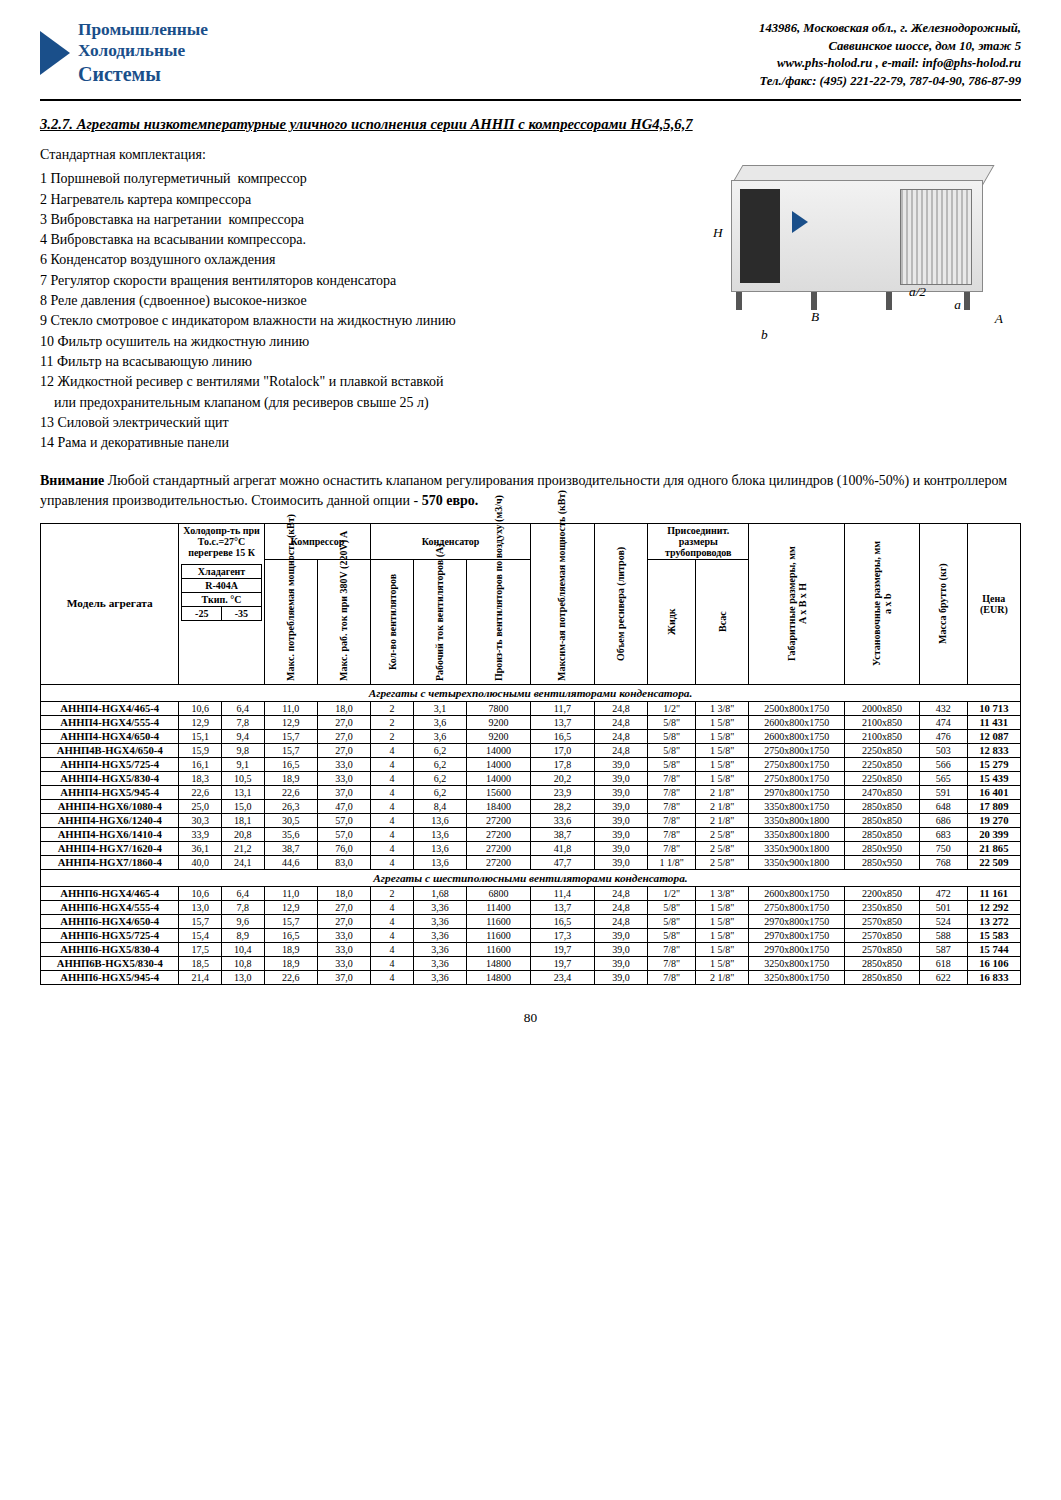Промышленные Холодильные Системы
143986, Московская обл., г. Железнодорожный,
Саввинское шоссе, дом 10, этаж 5
www.phs-holod.ru , e-mail: info@phs-holod.ru
Тел./факс: (495) 221-22-79, 787-04-90, 786-87-99
3.2.7. Агрегаты низкотемпературные уличного исполнения серии АННП с компрессорами HG4,5,6,7
Стандартная комплектация:
1 Поршневой полугерметичный компрессор
2 Нагреватель картера компрессора
3 Вибровставка на нагретании компрессора
4 Вибровставка на всасывании компрессора.
6 Конденсатор воздушного охлаждения
7 Регулятор скорости вращения вентиляторов конденсатора
8 Реле давления (сдвоенное) высокое-низкое
9 Стекло смотровое с индикатором влажности на жидкостную линию
10 Фильтр осушитель на жидкостную линию
11 Фильтр на всасывающую линию
12 Жидкостной ресивер с вентилями "Rotalock" и плавкой вставкой
или предохранительным клапаном (для ресиверов свыше 25 л)
13 Силовой электрический щит
14 Рама и декоративные панели
H
A
a
a/2
B
b
Внимание Любой стандартный агрегат можно оснастить клапаном регулирования производительности для одного блока цилиндров (100%-50%) и контроллером управления производительностью. Стоимосить данной опции - 570 евро.
| Модель агрегата | Холодопр-ть при То.с.=27°С перегреве 15 К / Хладагент / / --- / / R-404A / / Ткип. °С / / -25 / -35 / | Компрессор | Конденсатор | Максим-ая потребляемая мощность (кВт) | Объем ресивера (литров) | Присоединит. размеры трубопроводов | Габаритные размеры, мм A x B x H | Установочные размеры, мм a x b | Масса брутто (кг) | Цена (EUR) |
| --- | --- | --- | --- | --- | --- | --- | --- | --- | --- | --- |
| Макс. потребляемая мощность (кВт) | Макс. раб. ток при 380V (220V) A | Кол-во вентиляторов | Рабочий ток вентиляторов (А) | Произ-ть вентиляторов по воздуху (м3/ч) | Жидк | Всас |
| Агрегаты с четырехполюсными вентиляторами конденсатора. |
| АННП4-HGX4/465-4 | 10,6 | 6,4 | 11,0 | 18,0 | 2 | 3,1 | 7800 | 11,7 | 24,8 | 1/2" | 1 3/8" | 2500x800x1750 | 2000x850 | 432 | 10 713 |
| АННП4-HGX4/555-4 | 12,9 | 7,8 | 12,9 | 27,0 | 2 | 3,6 | 9200 | 13,7 | 24,8 | 5/8" | 1 5/8" | 2600x800x1750 | 2100x850 | 474 | 11 431 |
| АННП4-HGX4/650-4 | 15,1 | 9,4 | 15,7 | 27,0 | 2 | 3,6 | 9200 | 16,5 | 24,8 | 5/8" | 1 5/8" | 2600x800x1750 | 2100x850 | 476 | 12 087 |
| АННП4В-HGX4/650-4 | 15,9 | 9,8 | 15,7 | 27,0 | 4 | 6,2 | 14000 | 17,0 | 24,8 | 5/8" | 1 5/8" | 2750x800x1750 | 2250x850 | 503 | 12 833 |
| АННП4-HGX5/725-4 | 16,1 | 9,1 | 16,5 | 33,0 | 4 | 6,2 | 14000 | 17,8 | 39,0 | 5/8" | 1 5/8" | 2750x800x1750 | 2250x850 | 566 | 15 279 |
| АННП4-HGX5/830-4 | 18,3 | 10,5 | 18,9 | 33,0 | 4 | 6,2 | 14000 | 20,2 | 39,0 | 7/8" | 1 5/8" | 2750x800x1750 | 2250x850 | 565 | 15 439 |
| АННП4-HGX5/945-4 | 22,6 | 13,1 | 22,6 | 37,0 | 4 | 6,2 | 15600 | 23,9 | 39,0 | 7/8" | 2 1/8" | 2970x800x1750 | 2470x850 | 591 | 16 401 |
| АННП4-HGX6/1080-4 | 25,0 | 15,0 | 26,3 | 47,0 | 4 | 8,4 | 18400 | 28,2 | 39,0 | 7/8" | 2 1/8" | 3350x800x1750 | 2850x850 | 648 | 17 809 |
| АННП4-HGX6/1240-4 | 30,3 | 18,1 | 30,5 | 57,0 | 4 | 13,6 | 27200 | 33,6 | 39,0 | 7/8" | 2 1/8" | 3350x800x1800 | 2850x850 | 686 | 19 270 |
| АННП4-HGX6/1410-4 | 33,9 | 20,8 | 35,6 | 57,0 | 4 | 13,6 | 27200 | 38,7 | 39,0 | 7/8" | 2 5/8" | 3350x800x1800 | 2850x850 | 683 | 20 399 |
| АННП4-HGX7/1620-4 | 36,1 | 21,2 | 38,7 | 76,0 | 4 | 13,6 | 27200 | 41,8 | 39,0 | 7/8" | 2 5/8" | 3350x900x1800 | 2850x950 | 750 | 21 865 |
| АННП4-HGX7/1860-4 | 40,0 | 24,1 | 44,6 | 83,0 | 4 | 13,6 | 27200 | 47,7 | 39,0 | 1 1/8" | 2 5/8" | 3350x900x1800 | 2850x950 | 768 | 22 509 |
| Агрегаты с шестиполюсными вентиляторами конденсатора. |
| АННП6-HGX4/465-4 | 10,6 | 6,4 | 11,0 | 18,0 | 2 | 1,68 | 6800 | 11,4 | 24,8 | 1/2" | 1 3/8" | 2600x800x1750 | 2200x850 | 472 | 11 161 |
| АННП6-HGX4/555-4 | 13,0 | 7,8 | 12,9 | 27,0 | 4 | 3,36 | 11400 | 13,7 | 24,8 | 5/8" | 1 5/8" | 2750x800x1750 | 2350x850 | 501 | 12 292 |
| АННП6-HGX4/650-4 | 15,7 | 9,6 | 15,7 | 27,0 | 4 | 3,36 | 11600 | 16,5 | 24,8 | 5/8" | 1 5/8" | 2970x800x1750 | 2570x850 | 524 | 13 272 |
| АННП6-HGX5/725-4 | 15,4 | 8,9 | 16,5 | 33,0 | 4 | 3,36 | 11600 | 17,3 | 39,0 | 5/8" | 1 5/8" | 2970x800x1750 | 2570x850 | 588 | 15 583 |
| АННП6-HGX5/830-4 | 17,5 | 10,4 | 18,9 | 33,0 | 4 | 3,36 | 11600 | 19,7 | 39,0 | 7/8" | 1 5/8" | 2970x800x1750 | 2570x850 | 587 | 15 744 |
| АННП6В-HGX5/830-4 | 18,5 | 10,8 | 18,9 | 33,0 | 4 | 3,36 | 14800 | 19,7 | 39,0 | 7/8" | 1 5/8" | 3250x800x1750 | 2850x850 | 618 | 16 106 |
| АННП6-HGX5/945-4 | 21,4 | 13,0 | 22,6 | 37,0 | 4 | 3,36 | 14800 | 23,4 | 39,0 | 7/8" | 2 1/8" | 3250x800x1750 | 2850x850 | 622 | 16 833 |
80